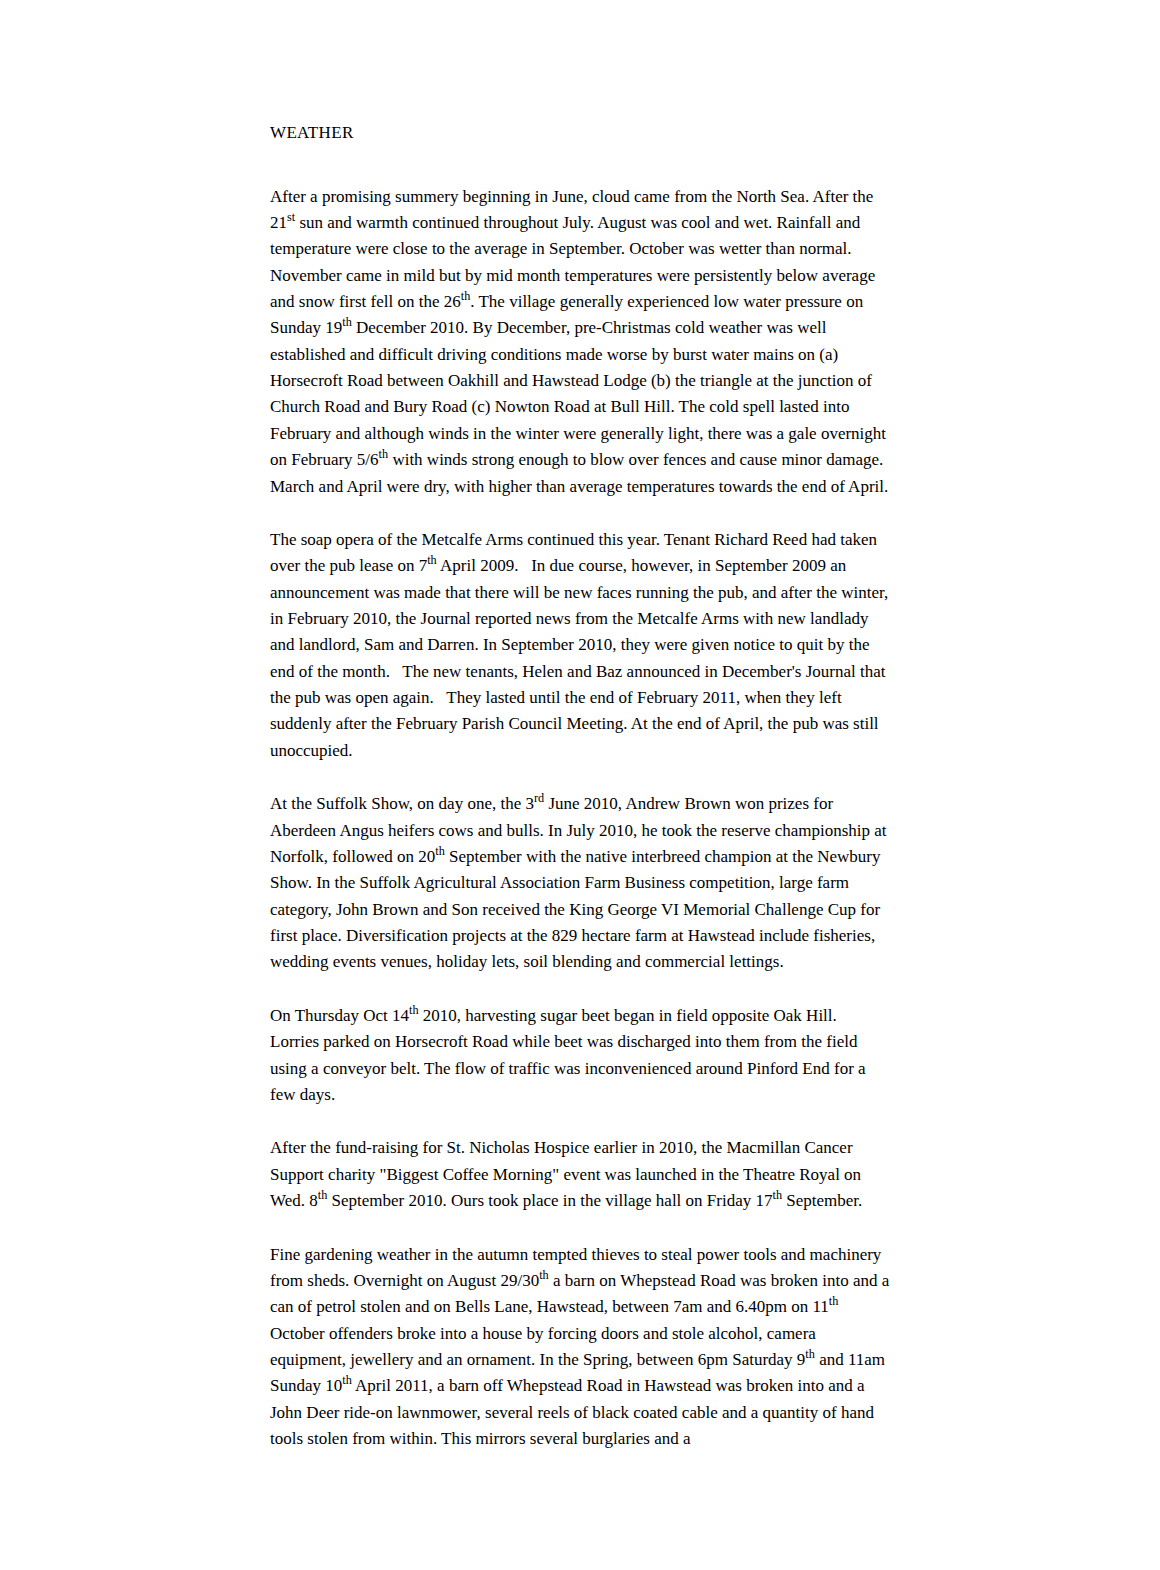WEATHER
After a promising summery beginning in June, cloud came from the North Sea. After the 21st sun and warmth continued throughout July. August was cool and wet. Rainfall and temperature were close to the average in September. October was wetter than normal. November came in mild but by mid month temperatures were persistently below average and snow first fell on the 26th. The village generally experienced low water pressure on Sunday 19th December 2010. By December, pre-Christmas cold weather was well established and difficult driving conditions made worse by burst water mains on (a) Horsecroft Road between Oakhill and Hawstead Lodge (b) the triangle at the junction of Church Road and Bury Road (c) Nowton Road at Bull Hill. The cold spell lasted into February and although winds in the winter were generally light, there was a gale overnight on February 5/6th with winds strong enough to blow over fences and cause minor damage. March and April were dry, with higher than average temperatures towards the end of April.
The soap opera of the Metcalfe Arms continued this year. Tenant Richard Reed had taken over the pub lease on 7th April 2009. In due course, however, in September 2009 an announcement was made that there will be new faces running the pub, and after the winter, in February 2010, the Journal reported news from the Metcalfe Arms with new landlady and landlord, Sam and Darren. In September 2010, they were given notice to quit by the end of the month. The new tenants, Helen and Baz announced in December's Journal that the pub was open again. They lasted until the end of February 2011, when they left suddenly after the February Parish Council Meeting. At the end of April, the pub was still unoccupied.
At the Suffolk Show, on day one, the 3rd June 2010, Andrew Brown won prizes for Aberdeen Angus heifers cows and bulls. In July 2010, he took the reserve championship at Norfolk, followed on 20th September with the native interbreed champion at the Newbury Show. In the Suffolk Agricultural Association Farm Business competition, large farm category, John Brown and Son received the King George VI Memorial Challenge Cup for first place. Diversification projects at the 829 hectare farm at Hawstead include fisheries, wedding events venues, holiday lets, soil blending and commercial lettings.
On Thursday Oct 14th 2010, harvesting sugar beet began in field opposite Oak Hill. Lorries parked on Horsecroft Road while beet was discharged into them from the field using a conveyor belt. The flow of traffic was inconvenienced around Pinford End for a few days.
After the fund-raising for St. Nicholas Hospice earlier in 2010, the Macmillan Cancer Support charity "Biggest Coffee Morning" event was launched in the Theatre Royal on Wed. 8th September 2010. Ours took place in the village hall on Friday 17th September.
Fine gardening weather in the autumn tempted thieves to steal power tools and machinery from sheds. Overnight on August 29/30th a barn on Whepstead Road was broken into and a can of petrol stolen and on Bells Lane, Hawstead, between 7am and 6.40pm on 11th October offenders broke into a house by forcing doors and stole alcohol, camera equipment, jewellery and an ornament. In the Spring, between 6pm Saturday 9th and 11am Sunday 10th April 2011, a barn off Whepstead Road in Hawstead was broken into and a John Deer ride-on lawnmower, several reels of black coated cable and a quantity of hand tools stolen from within. This mirrors several burglaries and a